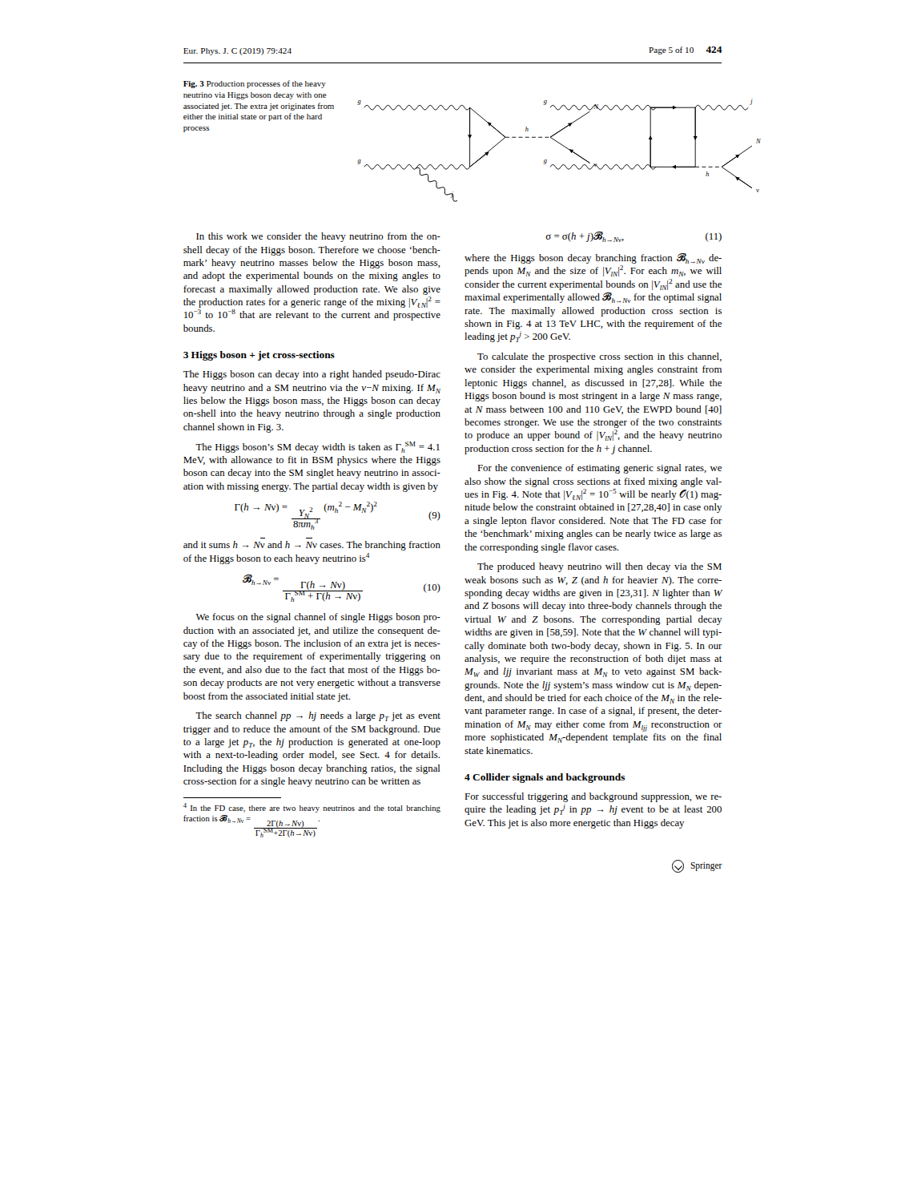Eur. Phys. J. C (2019) 79:424
Page 5 of 10 424
Fig. 3 Production processes of the heavy neutrino via Higgs boson decay with one associated jet. The extra jet originates from either the initial state or part of the hard process
g g j h N ν g g j h N ν
In this work we consider the heavy neutrino from the on-shell decay of the Higgs boson. Therefore we choose ‘benchmark’ heavy neutrino masses below the Higgs boson mass, and adopt the experimental bounds on the mixing angles to forecast a maximally allowed production rate. We also give the production rates for a generic range of the mixing |VℓN|2 = 10−3 to 10−8 that are relevant to the current and prospective bounds.
3 Higgs boson + jet cross-sections
The Higgs boson can decay into a right handed pseudo-Dirac heavy neutrino and a SM neutrino via the ν−N mixing. If MN lies below the Higgs boson mass, the Higgs boson can decay on-shell into the heavy neutrino through a single production channel shown in Fig. 3.
The Higgs boson’s SM decay width is taken as ΓhSM = 4.1 MeV, with allowance to fit in BSM physics where the Higgs boson can decay into the SM singlet heavy neutrino in association with missing energy. The partial decay width is given by
Γ(h → Nν) = YN28πmh3 (mh2 − MN2)2
(9)
and it sums h → Nν and h → Nν cases. The branching fraction of the Higgs boson to each heavy neutrino is4
𝓑h→Nν = Γ(h → Nν) ΓhSM + Γ(h → Nν)
(10)
We focus on the signal channel of single Higgs boson production with an associated jet, and utilize the consequent decay of the Higgs boson. The inclusion of an extra jet is necessary due to the requirement of experimentally triggering on the event, and also due to the fact that most of the Higgs boson decay products are not very energetic without a transverse boost from the associated initial state jet.
The search channel pp → hj needs a large pT jet as event trigger and to reduce the amount of the SM background. Due to a large jet pT, the hj production is generated at one-loop with a next-to-leading order model, see Sect. 4 for details. Including the Higgs boson decay branching ratios, the signal cross-section for a single heavy neutrino can be written as
4 In the FD case, there are two heavy neutrinos and the total branching fraction is 𝓑h→Nν = 2Γ(h→Nν) ΓhSM+2Γ(h→Nν).
σ = σ(h + j)𝓑h→Nν,
(11)
where the Higgs boson decay branching fraction 𝓑h→Nν depends upon MN and the size of |VlN|2. For each mN, we will consider the current experimental bounds on |VlN|2 and use the maximal experimentally allowed 𝓑h→Nν for the optimal signal rate. The maximally allowed production cross section is shown in Fig. 4 at 13 TeV LHC, with the requirement of the leading jet pTj > 200 GeV.
To calculate the prospective cross section in this channel, we consider the experimental mixing angles constraint from leptonic Higgs channel, as discussed in [27,28]. While the Higgs boson bound is most stringent in a large N mass range, at N mass between 100 and 110 GeV, the EWPD bound [40] becomes stronger. We use the stronger of the two constraints to produce an upper bound of |VlN|2, and the heavy neutrino production cross section for the h + j channel.
For the convenience of estimating generic signal rates, we also show the signal cross sections at fixed mixing angle values in Fig. 4. Note that |VℓN|2 = 10−5 will be nearly 𝒪(1) magnitude below the constraint obtained in [27,28,40] in case only a single lepton flavor considered. Note that The FD case for the ‘benchmark’ mixing angles can be nearly twice as large as the corresponding single flavor cases.
The produced heavy neutrino will then decay via the SM weak bosons such as W, Z (and h for heavier N). The corresponding decay widths are given in [23,31]. N lighter than W and Z bosons will decay into three-body channels through the virtual W and Z bosons. The corresponding partial decay widths are given in [58,59]. Note that the W channel will typically dominate both two-body decay, shown in Fig. 5. In our analysis, we require the reconstruction of both dijet mass at MW and ljj invariant mass at MN to veto against SM backgrounds. Note the ljj system’s mass window cut is MN dependent, and should be tried for each choice of the MN in the relevant parameter range. In case of a signal, if present, the determination of MN may either come from Mljj reconstruction or more sophisticated MN-dependent template fits on the final state kinematics.
4 Collider signals and backgrounds
For successful triggering and background suppression, we require the leading jet pTj in pp → hj event to be at least 200 GeV. This jet is also more energetic than Higgs decay
Springer